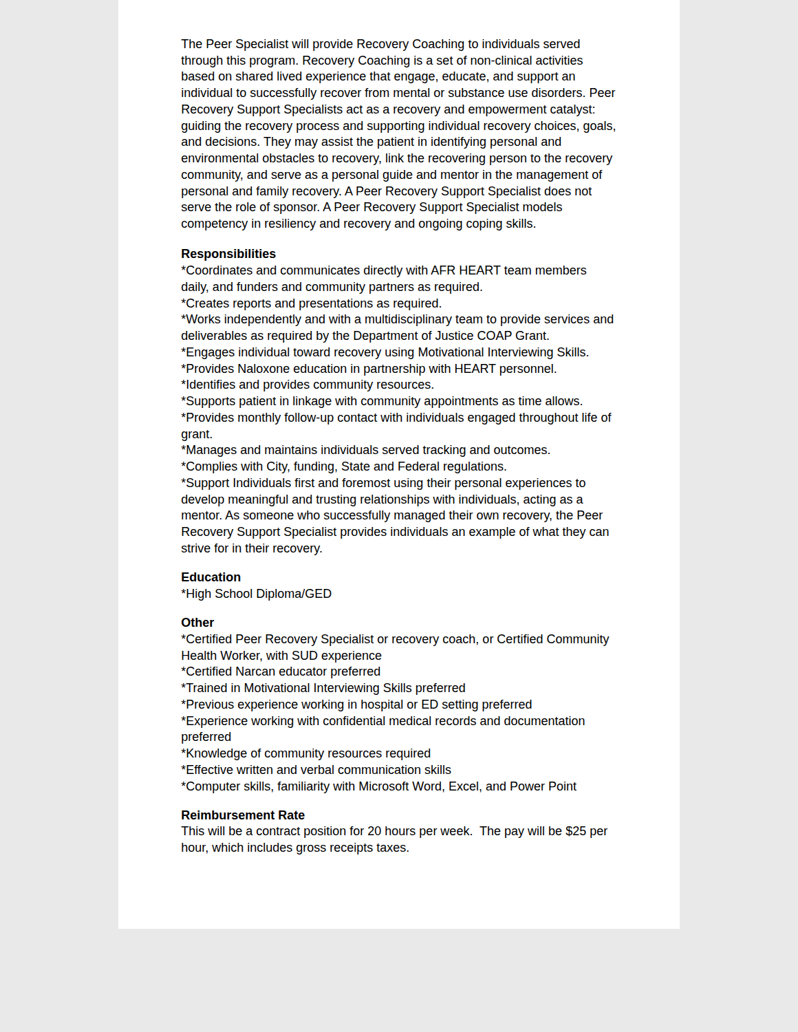The Peer Specialist will provide Recovery Coaching to individuals served through this program. Recovery Coaching is a set of non-clinical activities based on shared lived experience that engage, educate, and support an individual to successfully recover from mental or substance use disorders. Peer Recovery Support Specialists act as a recovery and empowerment catalyst: guiding the recovery process and supporting individual recovery choices, goals, and decisions. They may assist the patient in identifying personal and environmental obstacles to recovery, link the recovering person to the recovery community, and serve as a personal guide and mentor in the management of personal and family recovery. A Peer Recovery Support Specialist does not serve the role of sponsor. A Peer Recovery Support Specialist models competency in resiliency and recovery and ongoing coping skills.
Responsibilities
*Coordinates and communicates directly with AFR HEART team members daily, and funders and community partners as required.
*Creates reports and presentations as required.
*Works independently and with a multidisciplinary team to provide services and deliverables as required by the Department of Justice COAP Grant.
*Engages individual toward recovery using Motivational Interviewing Skills.
*Provides Naloxone education in partnership with HEART personnel.
*Identifies and provides community resources.
*Supports patient in linkage with community appointments as time allows.
*Provides monthly follow-up contact with individuals engaged throughout life of grant.
*Manages and maintains individuals served tracking and outcomes.
*Complies with City, funding, State and Federal regulations.
*Support Individuals first and foremost using their personal experiences to develop meaningful and trusting relationships with individuals, acting as a mentor. As someone who successfully managed their own recovery, the Peer Recovery Support Specialist provides individuals an example of what they can strive for in their recovery.
Education
*High School Diploma/GED
Other
*Certified Peer Recovery Specialist or recovery coach, or Certified Community Health Worker, with SUD experience
*Certified Narcan educator preferred
*Trained in Motivational Interviewing Skills preferred
*Previous experience working in hospital or ED setting preferred
*Experience working with confidential medical records and documentation preferred
*Knowledge of community resources required
*Effective written and verbal communication skills
*Computer skills, familiarity with Microsoft Word, Excel, and Power Point
Reimbursement Rate
This will be a contract position for 20 hours per week. The pay will be $25 per hour, which includes gross receipts taxes.